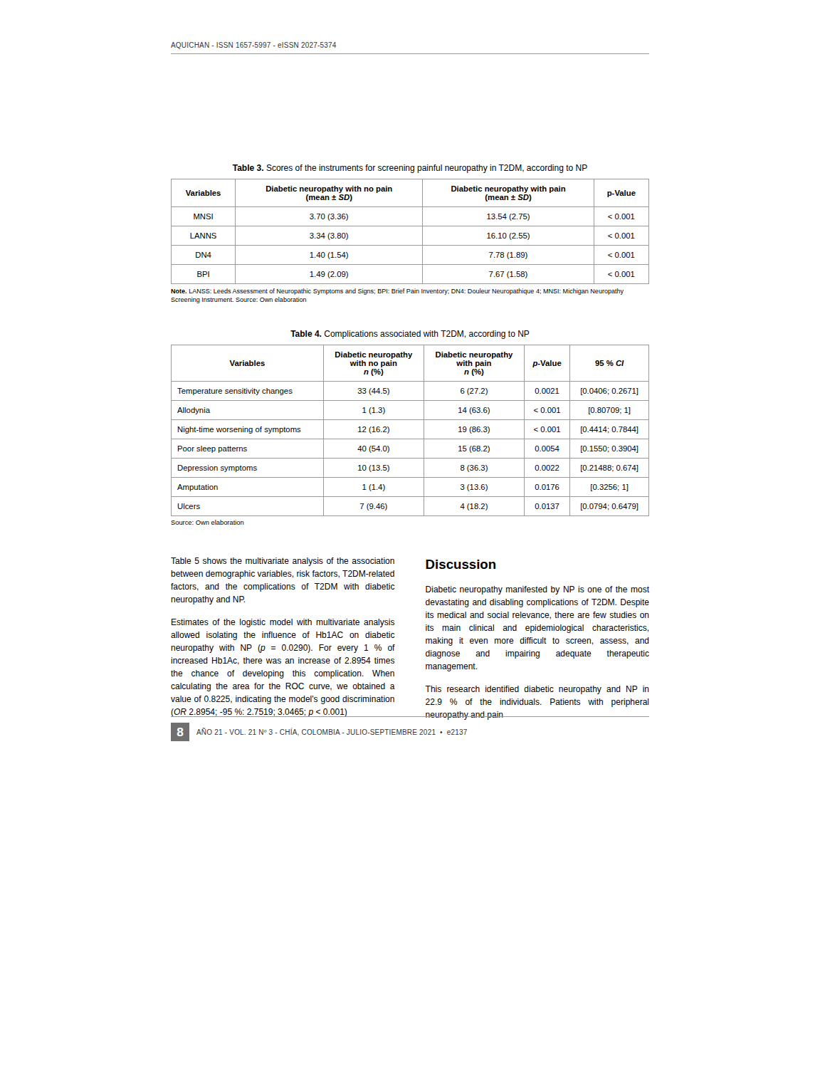AQUICHAN - ISSN 1657-5997 - eISSN 2027-5374
Table 3. Scores of the instruments for screening painful neuropathy in T2DM, according to NP
| Variables | Diabetic neuropathy with no pain (mean ± SD ) | Diabetic neuropathy with pain (mean ± SD ) | p-Value |
| --- | --- | --- | --- |
| MNSI | 3.70 (3.36) | 13.54 (2.75) | < 0.001 |
| LANNS | 3.34 (3.80) | 16.10 (2.55) | < 0.001 |
| DN4 | 1.40 (1.54) | 7.78 (1.89) | < 0.001 |
| BPI | 1.49 (2.09) | 7.67 (1.58) | < 0.001 |
Note. LANSS: Leeds Assessment of Neuropathic Symptoms and Signs; BPI: Brief Pain Inventory; DN4: Douleur Neuropathique 4; MNSI: Michigan Neuropathy Screening Instrument. Source: Own elaboration
Table 4. Complications associated with T2DM, according to NP
| Variables | Diabetic neuropathy with no pain n (%) | Diabetic neuropathy with pain n (%) | p -Value | 95 % CI |
| --- | --- | --- | --- | --- |
| Temperature sensitivity changes | 33 (44.5) | 6 (27.2) | 0.0021 | [0.0406; 0.2671] |
| Allodynia | 1 (1.3) | 14 (63.6) | < 0.001 | [0.80709; 1] |
| Night-time worsening of symptoms | 12 (16.2) | 19 (86.3) | < 0.001 | [0.4414; 0.7844] |
| Poor sleep patterns | 40 (54.0) | 15 (68.2) | 0.0054 | [0.1550; 0.3904] |
| Depression symptoms | 10 (13.5) | 8 (36.3) | 0.0022 | [0.21488; 0.674] |
| Amputation | 1 (1.4) | 3 (13.6) | 0.0176 | [0.3256; 1] |
| Ulcers | 7 (9.46) | 4 (18.2) | 0.0137 | [0.0794; 0.6479] |
Source: Own elaboration
Table 5 shows the multivariate analysis of the association between demographic variables, risk factors, T2DM-related factors, and the complications of T2DM with diabetic neuropathy and NP.
Estimates of the logistic model with multivariate analysis allowed isolating the influence of Hb1AC on diabetic neuropathy with NP (p = 0.0290). For every 1 % of increased Hb1Ac, there was an increase of 2.8954 times the chance of developing this complication. When calculating the area for the ROC curve, we obtained a value of 0.8225, indicating the model's good discrimination (OR 2.8954; -95 %: 2.7519; 3.0465; p < 0.001)
Discussion
Diabetic neuropathy manifested by NP is one of the most devastating and disabling complications of T2DM. Despite its medical and social relevance, there are few studies on its main clinical and epidemiological characteristics, making it even more difficult to screen, assess, and diagnose and impairing adequate therapeutic management.
This research identified diabetic neuropathy and NP in 22.9 % of the individuals. Patients with peripheral neuropathy and pain
8 AÑO 21 - VOL. 21 Nº 3 - CHÍA, COLOMBIA - JULIO-SEPTIEMBRE 2021 • e2137